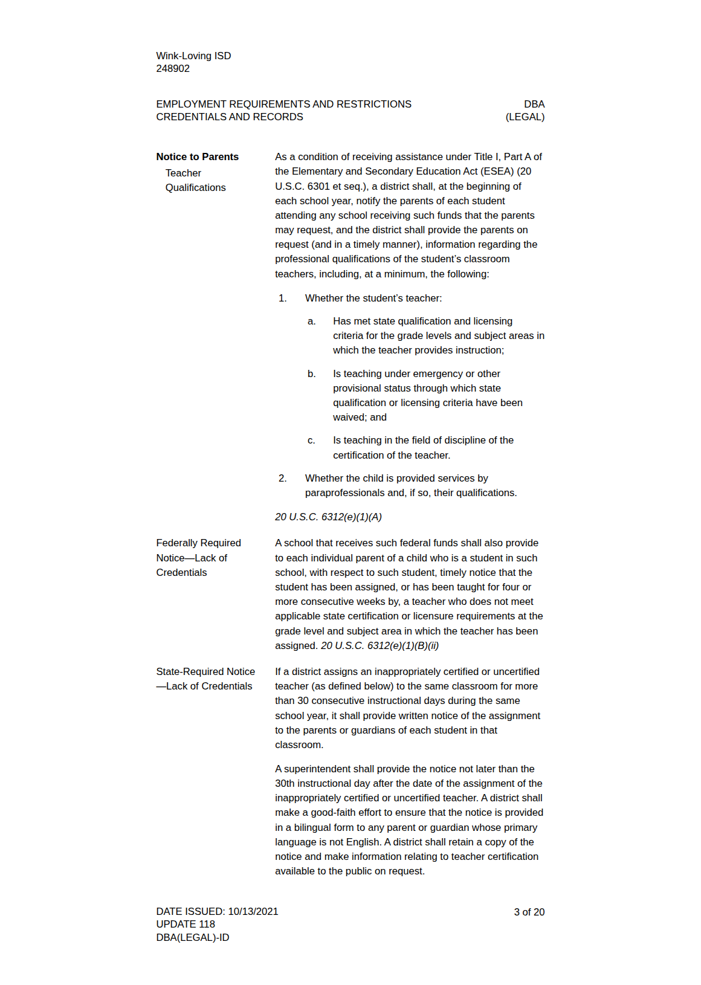Wink-Loving ISD
248902
Employment Requirements and Restrictions
Credentials and Records
DBA
(LEGAL)
Notice to Parents
Teacher
Qualifications
As a condition of receiving assistance under Title I, Part A of the Elementary and Secondary Education Act (ESEA) (20 U.S.C. 6301 et seq.), a district shall, at the beginning of each school year, notify the parents of each student attending any school receiving such funds that the parents may request, and the district shall provide the parents on request (and in a timely manner), information regarding the professional qualifications of the student’s classroom teachers, including, at a minimum, the following:
1. Whether the student’s teacher:
a. Has met state qualification and licensing criteria for the grade levels and subject areas in which the teacher provides instruction;
b. Is teaching under emergency or other provisional status through which state qualification or licensing criteria have been waived; and
c. Is teaching in the field of discipline of the certification of the teacher.
2. Whether the child is provided services by paraprofessionals and, if so, their qualifications.
20 U.S.C. 6312(e)(1)(A)
Federally Required Notice—Lack of Credentials
A school that receives such federal funds shall also provide to each individual parent of a child who is a student in such school, with respect to such student, timely notice that the student has been assigned, or has been taught for four or more consecutive weeks by, a teacher who does not meet applicable state certification or licensure requirements at the grade level and subject area in which the teacher has been assigned. 20 U.S.C. 6312(e)(1)(B)(ii)
State-Required Notice—Lack of Credentials
If a district assigns an inappropriately certified or uncertified teacher (as defined below) to the same classroom for more than 30 consecutive instructional days during the same school year, it shall provide written notice of the assignment to the parents or guardians of each student in that classroom.
A superintendent shall provide the notice not later than the 30th instructional day after the date of the assignment of the inappropriately certified or uncertified teacher. A district shall make a good-faith effort to ensure that the notice is provided in a bilingual form to any parent or guardian whose primary language is not English. A district shall retain a copy of the notice and make information relating to teacher certification available to the public on request.
Date Issued: 10/13/2021
Update 118
DBA(LEGAL)-ID
3 of 20